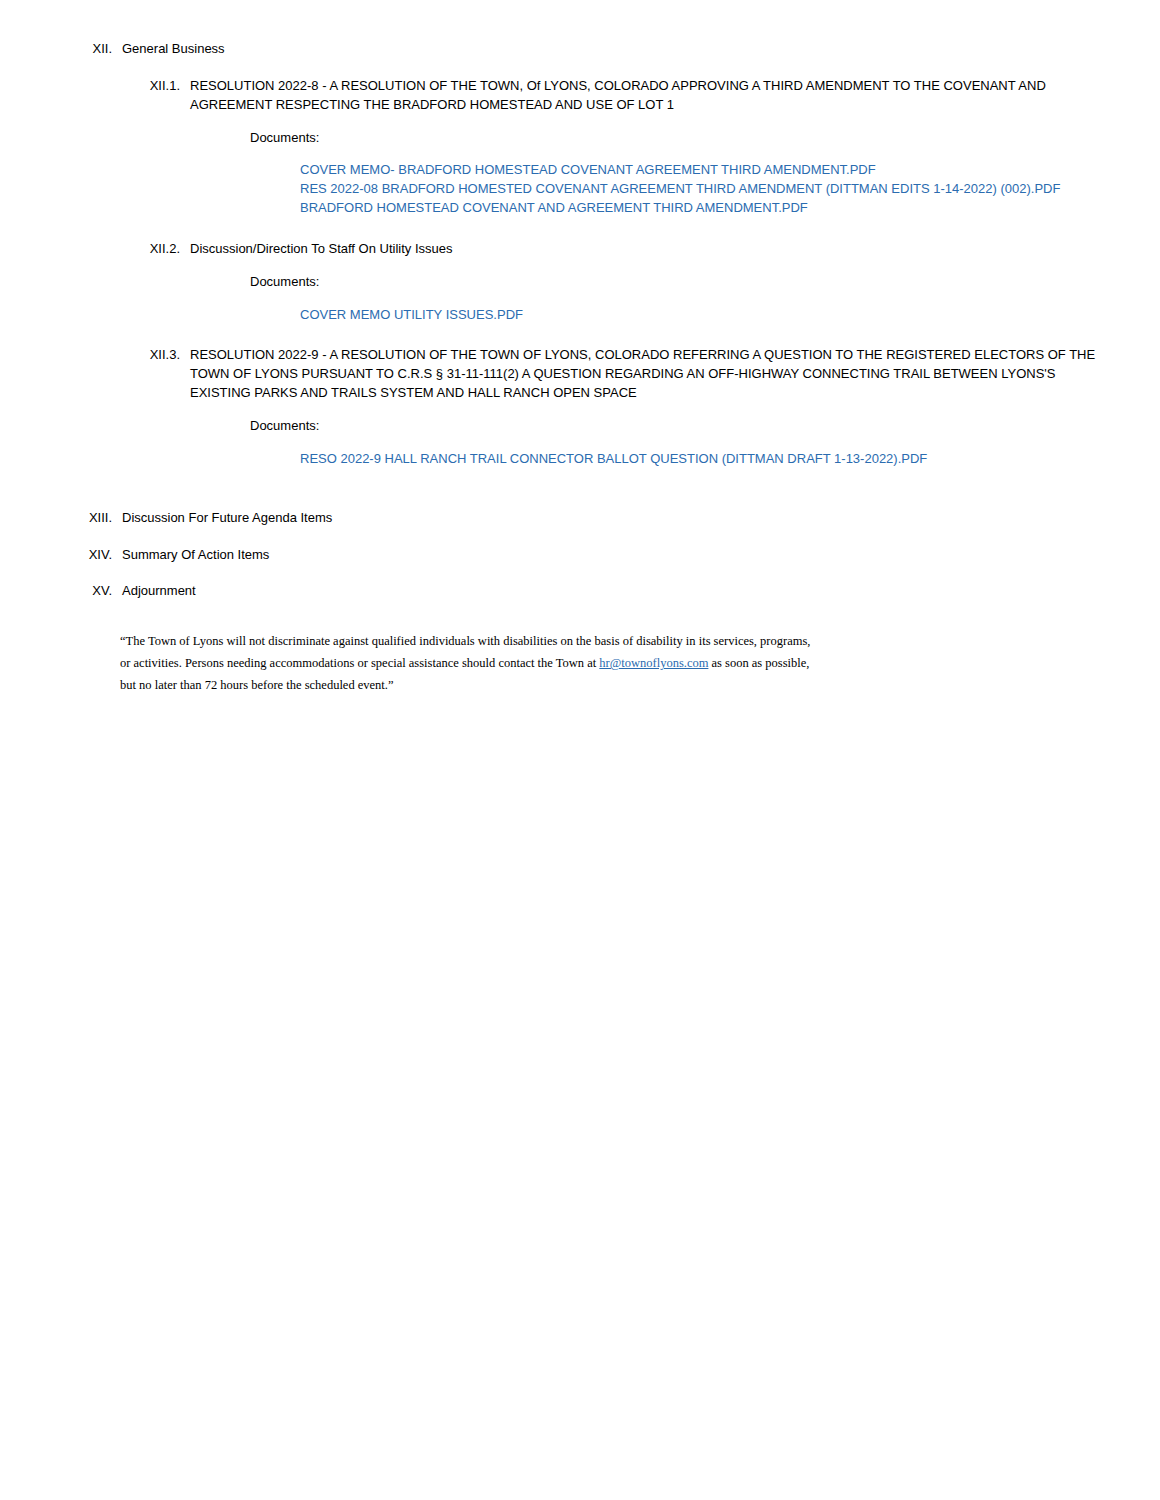XII.
General Business
XII.1.
RESOLUTION 2022-8 - A RESOLUTION OF THE TOWN, Of LYONS, COLORADO APPROVING A THIRD AMENDMENT TO THE COVENANT AND AGREEMENT RESPECTING THE BRADFORD HOMESTEAD AND USE OF LOT 1
Documents:
COVER MEMO- BRADFORD HOMESTEAD COVENANT AGREEMENT THIRD AMENDMENT.PDF
RES 2022-08 BRADFORD HOMESTED COVENANT AGREEMENT THIRD AMENDMENT (DITTMAN EDITS 1-14-2022) (002).PDF
BRADFORD HOMESTEAD COVENANT AND AGREEMENT THIRD AMENDMENT.PDF
XII.2.
Discussion/Direction To Staff On Utility Issues
Documents:
COVER MEMO UTILITY ISSUES.PDF
XII.3.
RESOLUTION 2022-9 - A RESOLUTION OF THE TOWN OF LYONS, COLORADO REFERRING A QUESTION TO THE REGISTERED ELECTORS OF THE TOWN OF LYONS PURSUANT TO C.R.S § 31-11-111(2) A QUESTION REGARDING AN OFF-HIGHWAY CONNECTING TRAIL BETWEEN LYONS'S EXISTING PARKS AND TRAILS SYSTEM AND HALL RANCH OPEN SPACE
Documents:
RESO 2022-9 HALL RANCH TRAIL CONNECTOR BALLOT QUESTION (DITTMAN DRAFT 1-13-2022).PDF
XIII.
Discussion For Future Agenda Items
XIV.
Summary Of Action Items
XV.
Adjournment
“The Town of Lyons will not discriminate against qualified individuals with disabilities on the basis of disability in its services, programs, or activities. Persons needing accommodations or special assistance should contact the Town at hr@townoflyons.com as soon as possible, but no later than 72 hours before the scheduled event.”